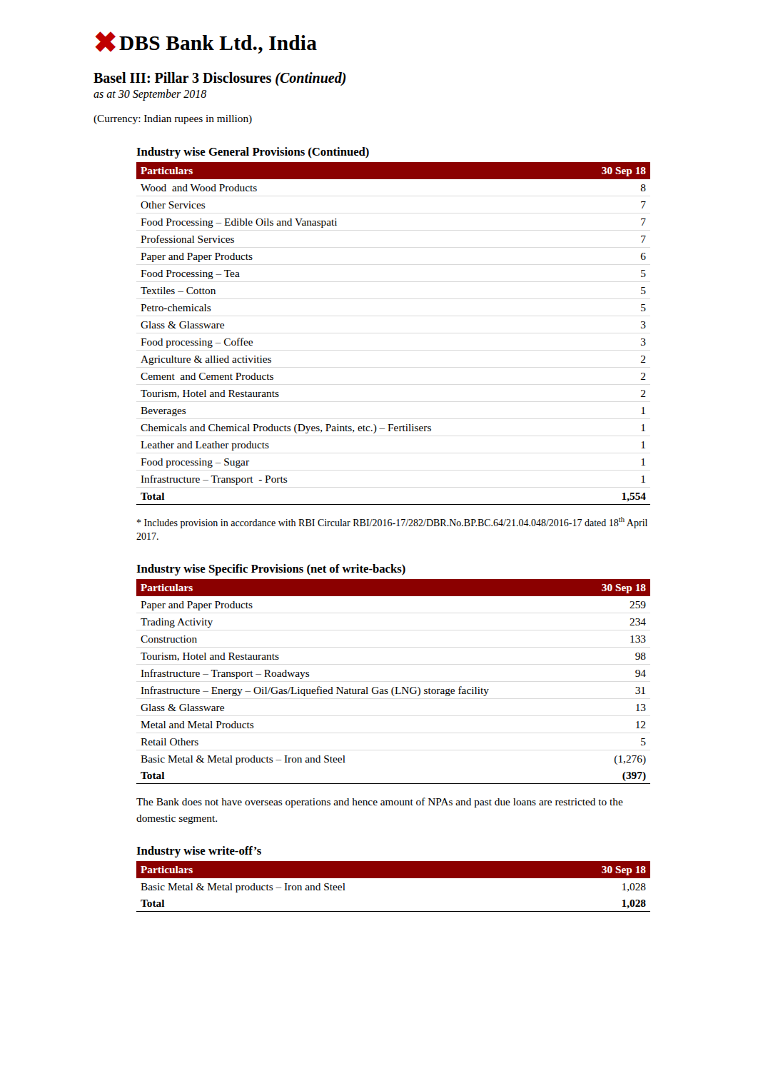✖DBS Bank Ltd., India
Basel III: Pillar 3 Disclosures (Continued)
as at 30 September 2018
(Currency: Indian rupees in million)
Industry wise General Provisions (Continued)
| Particulars | 30 Sep 18 |
| --- | --- |
| Wood and Wood Products | 8 |
| Other Services | 7 |
| Food Processing – Edible Oils and Vanaspati | 7 |
| Professional Services | 7 |
| Paper and Paper Products | 6 |
| Food Processing – Tea | 5 |
| Textiles – Cotton | 5 |
| Petro-chemicals | 5 |
| Glass & Glassware | 3 |
| Food processing – Coffee | 3 |
| Agriculture & allied activities | 2 |
| Cement and Cement Products | 2 |
| Tourism, Hotel and Restaurants | 2 |
| Beverages | 1 |
| Chemicals and Chemical Products (Dyes, Paints, etc.) – Fertilisers | 1 |
| Leather and Leather products | 1 |
| Food processing – Sugar | 1 |
| Infrastructure – Transport - Ports | 1 |
| Total | 1,554 |
* Includes provision in accordance with RBI Circular RBI/2016-17/282/DBR.No.BP.BC.64/21.04.048/2016-17 dated 18th April 2017.
Industry wise Specific Provisions (net of write-backs)
| Particulars | 30 Sep 18 |
| --- | --- |
| Paper and Paper Products | 259 |
| Trading Activity | 234 |
| Construction | 133 |
| Tourism, Hotel and Restaurants | 98 |
| Infrastructure – Transport – Roadways | 94 |
| Infrastructure – Energy – Oil/Gas/Liquefied Natural Gas (LNG) storage facility | 31 |
| Glass & Glassware | 13 |
| Metal and Metal Products | 12 |
| Retail Others | 5 |
| Basic Metal & Metal products – Iron and Steel | (1,276) |
| Total | (397) |
The Bank does not have overseas operations and hence amount of NPAs and past due loans are restricted to the domestic segment.
Industry wise write-off’s
| Particulars | 30 Sep 18 |
| --- | --- |
| Basic Metal & Metal products – Iron and Steel | 1,028 |
| Total | 1,028 |